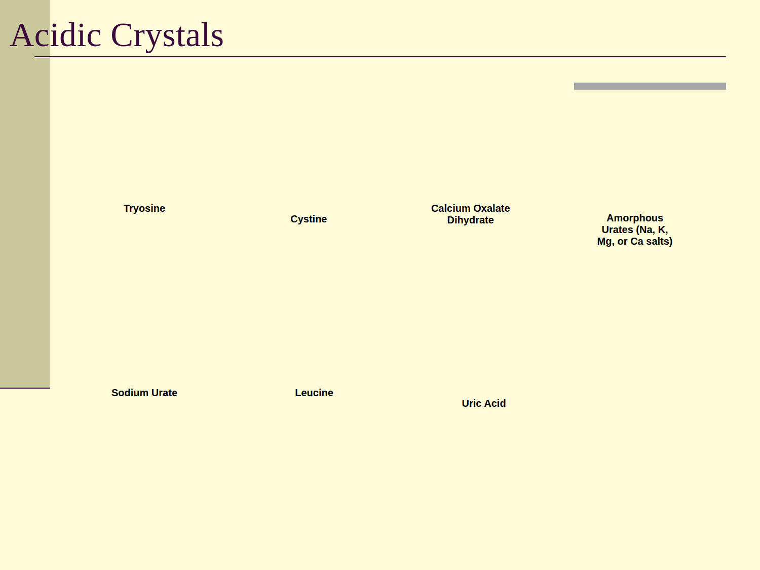Acidic Crystals
Tryosine
Cystine
Calcium Oxalate
Dihydrate
Amorphous
Urates (Na, K,
Mg, or Ca salts)
Sodium Urate
Leucine
Uric Acid